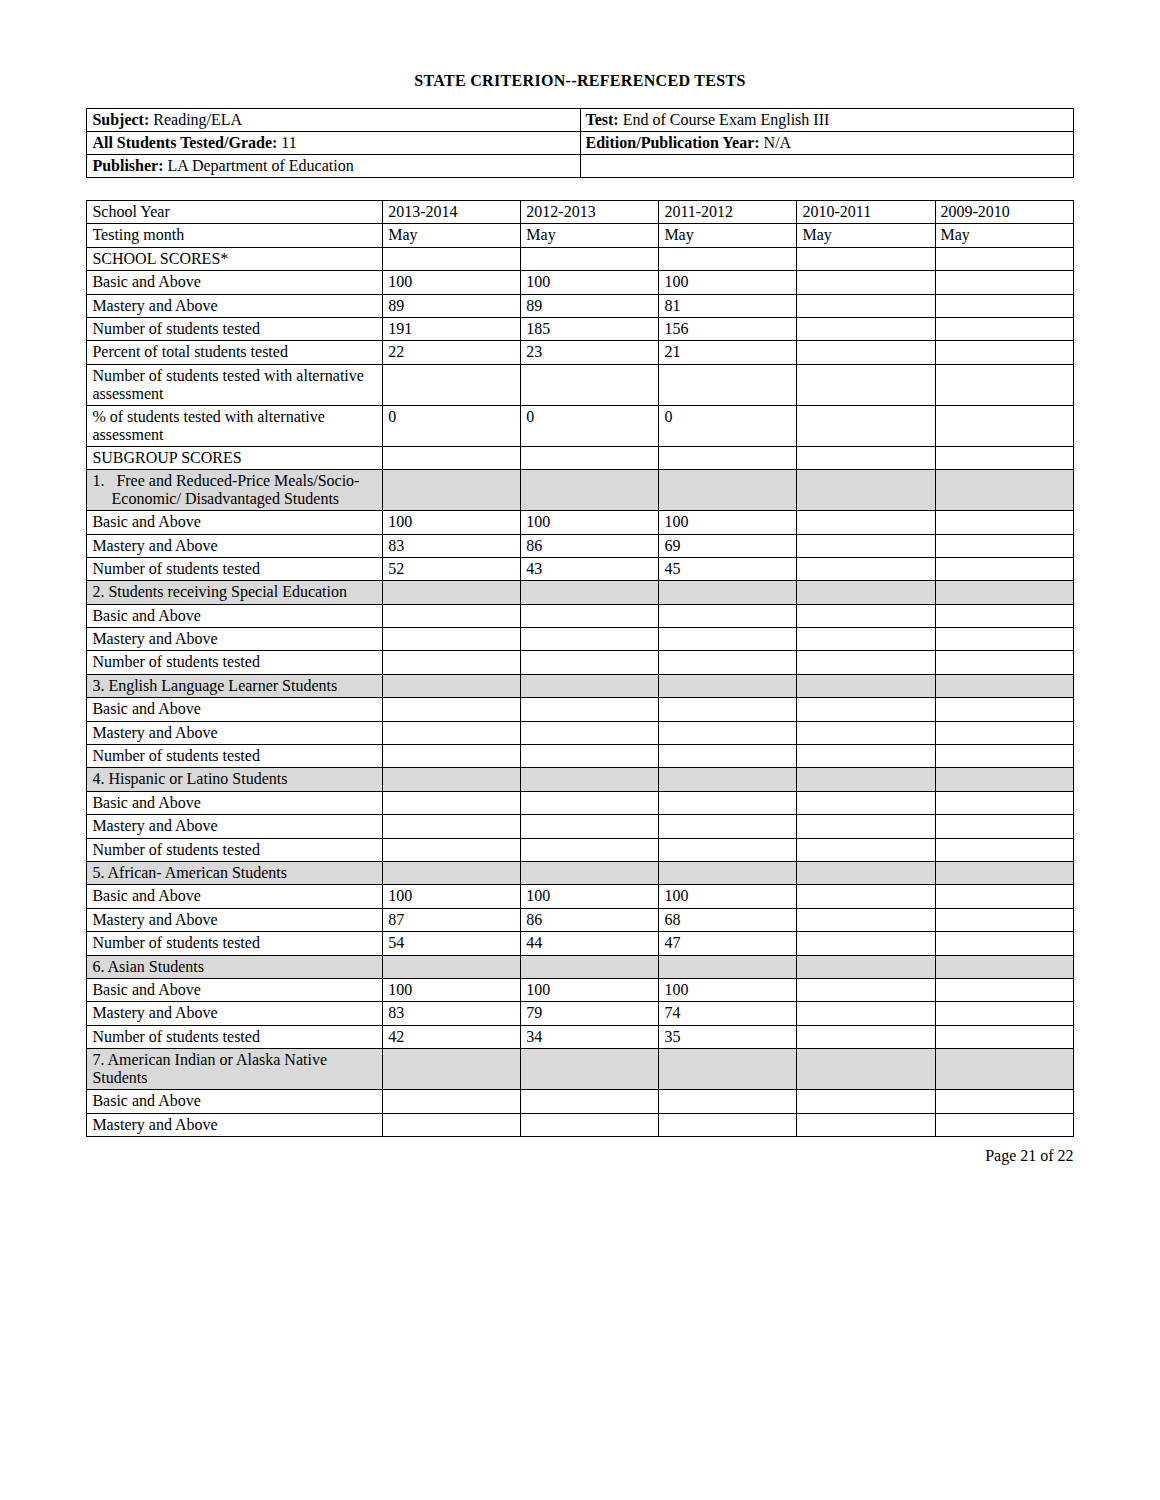STATE CRITERION--REFERENCED TESTS
| Subject: Reading/ELA | Test: End of Course Exam English III |
| All Students Tested/Grade: 11 | Edition/Publication Year: N/A |
| Publisher: LA Department of Education | |
| School Year | 2013-2014 | 2012-2013 | 2011-2012 | 2010-2011 | 2009-2010 |
| Testing month | May | May | May | May | May |
| SCHOOL SCORES* | | | | | |
| Basic and Above | 100 | 100 | 100 | | |
| Mastery and Above | 89 | 89 | 81 | | |
| Number of students tested | 191 | 185 | 156 | | |
| Percent of total students tested | 22 | 23 | 21 | | |
| Number of students tested with alternative assessment | | | | | |
| % of students tested with alternative assessment | 0 | 0 | 0 | | |
| SUBGROUP SCORES | | | | | |
| 1. Free and Reduced-Price Meals/Socio-Economic/ Disadvantaged Students | | | | | |
| Basic and Above | 100 | 100 | 100 | | |
| Mastery and Above | 83 | 86 | 69 | | |
| Number of students tested | 52 | 43 | 45 | | |
| 2. Students receiving Special Education | | | | | |
| Basic and Above | | | | | |
| Mastery and Above | | | | | |
| Number of students tested | | | | | |
| 3. English Language Learner Students | | | | | |
| Basic and Above | | | | | |
| Mastery and Above | | | | | |
| Number of students tested | | | | | |
| 4. Hispanic or Latino Students | | | | | |
| Basic and Above | | | | | |
| Mastery and Above | | | | | |
| Number of students tested | | | | | |
| 5. African- American Students | | | | | |
| Basic and Above | 100 | 100 | 100 | | |
| Mastery and Above | 87 | 86 | 68 | | |
| Number of students tested | 54 | 44 | 47 | | |
| 6. Asian Students | | | | | |
| Basic and Above | 100 | 100 | 100 | | |
| Mastery and Above | 83 | 79 | 74 | | |
| Number of students tested | 42 | 34 | 35 | | |
| 7. American Indian or Alaska Native Students | | | | | |
| Basic and Above | | | | | |
| Mastery and Above | | | | | |
Page 21 of 22